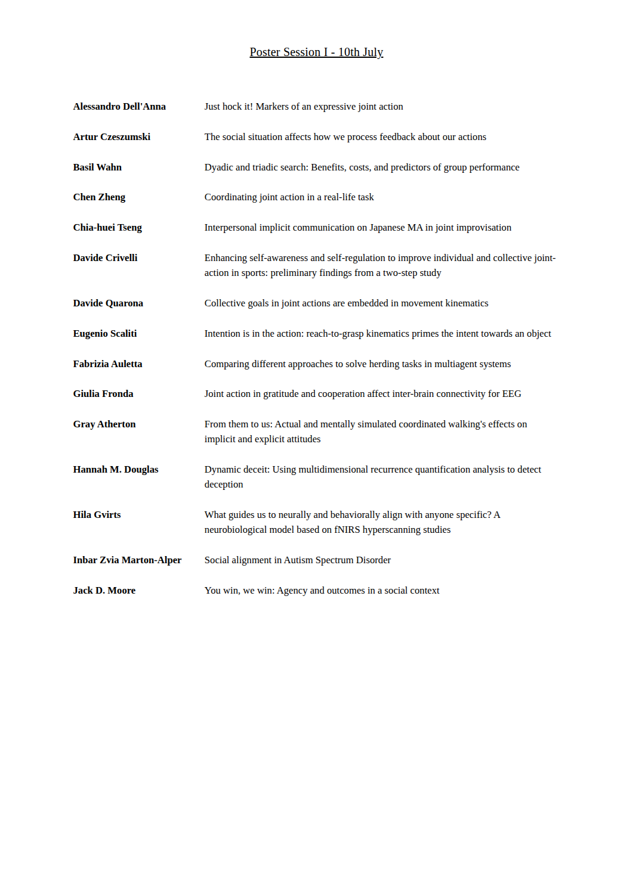Poster Session I - 10th July
| Alessandro Dell'Anna | Just hock it! Markers of an expressive joint action |
| Artur Czeszumski | The social situation affects how we process feedback about our actions |
| Basil Wahn | Dyadic and triadic search: Benefits, costs, and predictors of group performance |
| Chen Zheng | Coordinating joint action in a real-life task |
| Chia-huei Tseng | Interpersonal implicit communication on Japanese MA in joint improvisation |
| Davide Crivelli | Enhancing self-awareness and self-regulation to improve individual and collective joint-action in sports: preliminary findings from a two-step study |
| Davide Quarona | Collective goals in joint actions are embedded in movement kinematics |
| Eugenio Scaliti | Intention is in the action: reach-to-grasp kinematics primes the intent towards an object |
| Fabrizia Auletta | Comparing different approaches to solve herding tasks in multiagent systems |
| Giulia Fronda | Joint action in gratitude and cooperation affect inter-brain connectivity for EEG |
| Gray Atherton | From them to us: Actual and mentally simulated coordinated walking's effects on implicit and explicit attitudes |
| Hannah M. Douglas | Dynamic deceit: Using multidimensional recurrence quantification analysis to detect deception |
| Hila Gvirts | What guides us to neurally and behaviorally align with anyone specific? A neurobiological model based on fNIRS hyperscanning studies |
| Inbar Zvia Marton-Alper | Social alignment in Autism Spectrum Disorder |
| Jack D. Moore | You win, we win: Agency and outcomes in a social context |